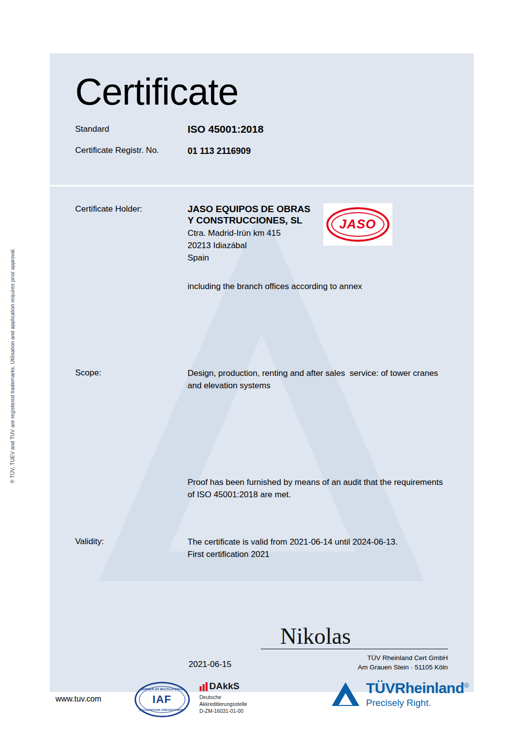® TÜV, TUEV and TUV are registered trademarks. Utilisation and application requires prior approval.
Certificate
Standard
ISO 45001:2018
Certificate Registr. No.
01 113 2116909
Certificate Holder:
JASO EQUIPOS DE OBRAS
Y CONSTRUCCIONES, SL
Ctra. Madrid-Irún km 415
20213 Idiazábal
Spain
JASO
including the branch offices according to annex
Scope:
Design, production, renting and after sales service: of tower cranes and elevation systems
Proof has been furnished by means of an audit that the requirements of ISO 45001:2018 are met.
Validity:
The certificate is valid from 2021-06-14 until 2024-06-13.
First certification 2021
2021-06-15
Nikolas
TÜV Rheinland Cert GmbH
Am Grauen Stein · 51105 Köln
www.tuv.com
MEMBER OF MULTILATERAL
IAF
RECOGNITION ARRANGEMENT
DAkkS
Deutsche
Akkreditierungsstelle
D-ZM-16031-01-00
TÜVRheinland®
Precisely Right.